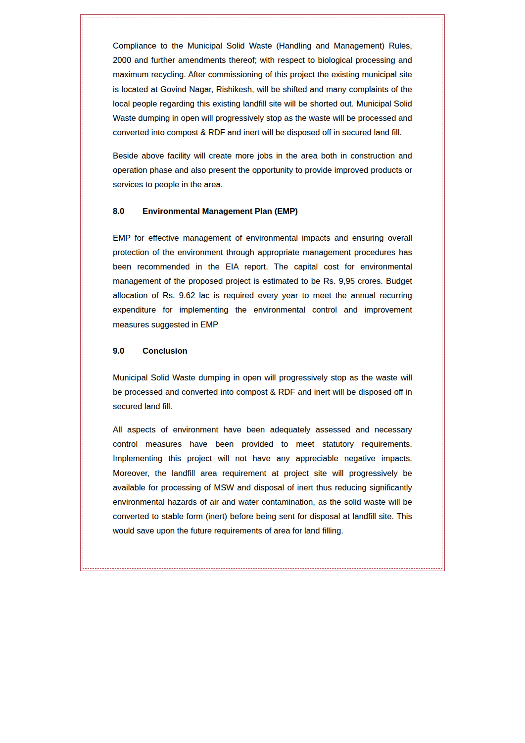Compliance to the Municipal Solid Waste (Handling and Management) Rules, 2000 and further amendments thereof; with respect to biological processing and maximum recycling. After commissioning of this project the existing municipal site is located at Govind Nagar, Rishikesh, will be shifted and many complaints of the local people regarding this existing landfill site will be shorted out. Municipal Solid Waste dumping in open will progressively stop as the waste will be processed and converted into compost & RDF and inert will be disposed off in secured land fill.
Beside above facility will create more jobs in the area both in construction and operation phase and also present the opportunity to provide improved products or services to people in the area.
8.0 Environmental Management Plan (EMP)
EMP for effective management of environmental impacts and ensuring overall protection of the environment through appropriate management procedures has been recommended in the EIA report. The capital cost for environmental management of the proposed project is estimated to be Rs. 9,95 crores. Budget allocation of Rs. 9.62 lac is required every year to meet the annual recurring expenditure for implementing the environmental control and improvement measures suggested in EMP
9.0 Conclusion
Municipal Solid Waste dumping in open will progressively stop as the waste will be processed and converted into compost & RDF and inert will be disposed off in secured land fill.
All aspects of environment have been adequately assessed and necessary control measures have been provided to meet statutory requirements. Implementing this project will not have any appreciable negative impacts. Moreover, the landfill area requirement at project site will progressively be available for processing of MSW and disposal of inert thus reducing significantly environmental hazards of air and water contamination, as the solid waste will be converted to stable form (inert) before being sent for disposal at landfill site. This would save upon the future requirements of area for land filling.